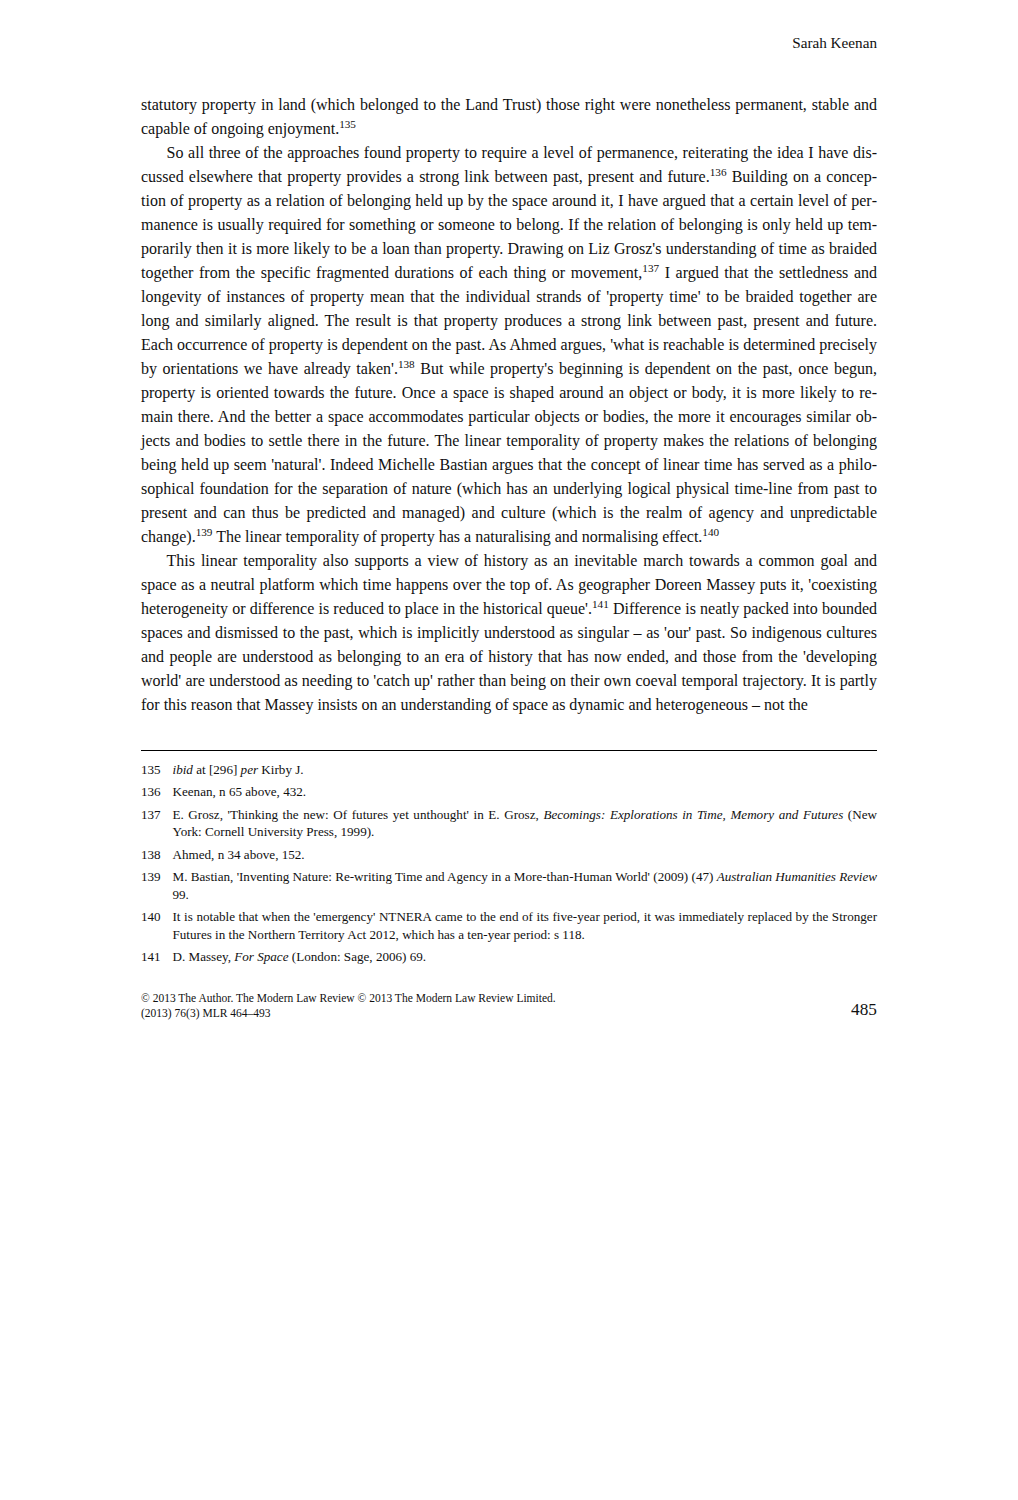Sarah Keenan
statutory property in land (which belonged to the Land Trust) those right were nonetheless permanent, stable and capable of ongoing enjoyment.135
So all three of the approaches found property to require a level of permanence, reiterating the idea I have discussed elsewhere that property provides a strong link between past, present and future.136 Building on a conception of property as a relation of belonging held up by the space around it, I have argued that a certain level of permanence is usually required for something or someone to belong. If the relation of belonging is only held up temporarily then it is more likely to be a loan than property. Drawing on Liz Grosz's understanding of time as braided together from the specific fragmented durations of each thing or movement,137 I argued that the settledness and longevity of instances of property mean that the individual strands of 'property time' to be braided together are long and similarly aligned. The result is that property produces a strong link between past, present and future. Each occurrence of property is dependent on the past. As Ahmed argues, 'what is reachable is determined precisely by orientations we have already taken'.138 But while property's beginning is dependent on the past, once begun, property is oriented towards the future. Once a space is shaped around an object or body, it is more likely to remain there. And the better a space accommodates particular objects or bodies, the more it encourages similar objects and bodies to settle there in the future. The linear temporality of property makes the relations of belonging being held up seem 'natural'. Indeed Michelle Bastian argues that the concept of linear time has served as a philosophical foundation for the separation of nature (which has an underlying logical physical time-line from past to present and can thus be predicted and managed) and culture (which is the realm of agency and unpredictable change).139 The linear temporality of property has a naturalising and normalising effect.140
This linear temporality also supports a view of history as an inevitable march towards a common goal and space as a neutral platform which time happens over the top of. As geographer Doreen Massey puts it, 'coexisting heterogeneity or difference is reduced to place in the historical queue'.141 Difference is neatly packed into bounded spaces and dismissed to the past, which is implicitly understood as singular – as 'our' past. So indigenous cultures and people are understood as belonging to an era of history that has now ended, and those from the 'developing world' are understood as needing to 'catch up' rather than being on their own coeval temporal trajectory. It is partly for this reason that Massey insists on an understanding of space as dynamic and heterogeneous – not the
135 ibid at [296] per Kirby J.
136 Keenan, n 65 above, 432.
137 E. Grosz, 'Thinking the new: Of futures yet unthought' in E. Grosz, Becomings: Explorations in Time, Memory and Futures (New York: Cornell University Press, 1999).
138 Ahmed, n 34 above, 152.
139 M. Bastian, 'Inventing Nature: Re-writing Time and Agency in a More-than-Human World' (2009) (47) Australian Humanities Review 99.
140 It is notable that when the 'emergency' NTNERA came to the end of its five-year period, it was immediately replaced by the Stronger Futures in the Northern Territory Act 2012, which has a ten-year period: s 118.
141 D. Massey, For Space (London: Sage, 2006) 69.
© 2013 The Author. The Modern Law Review © 2013 The Modern Law Review Limited.
(2013) 76(3) MLR 464–493
485